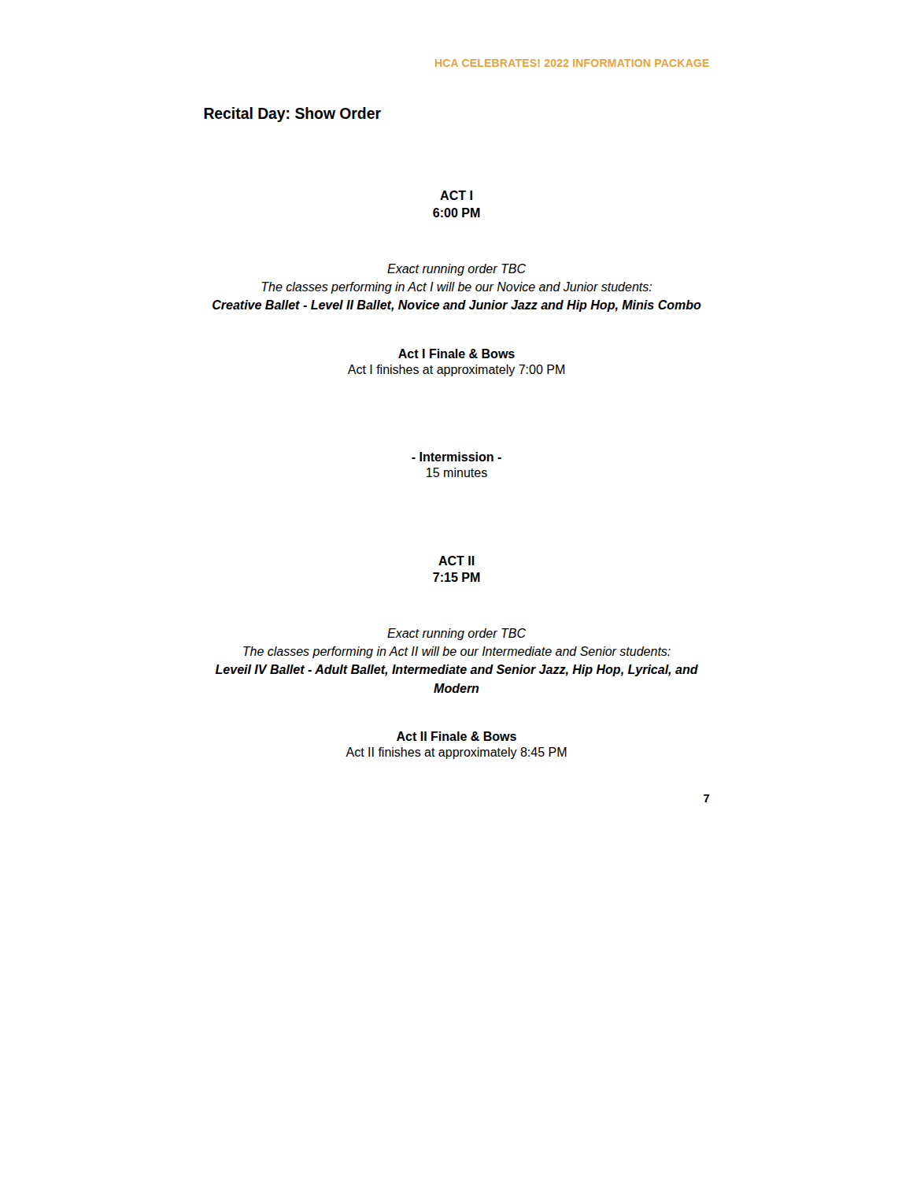HCA CELEBRATES! 2022 INFORMATION PACKAGE
Recital Day: Show Order
ACT I
6:00 PM
Exact running order TBC
The classes performing in Act I will be our Novice and Junior students:
Creative Ballet - Level II Ballet, Novice and Junior Jazz and Hip Hop, Minis Combo
Act I Finale & Bows
Act I finishes at approximately 7:00 PM
- Intermission -
15 minutes
ACT II
7:15 PM
Exact running order TBC
The classes performing in Act II will be our Intermediate and Senior students:
Leveil IV Ballet - Adult Ballet, Intermediate and Senior Jazz, Hip Hop, Lyrical, and Modern
Act II Finale & Bows
Act II finishes at approximately 8:45 PM
7